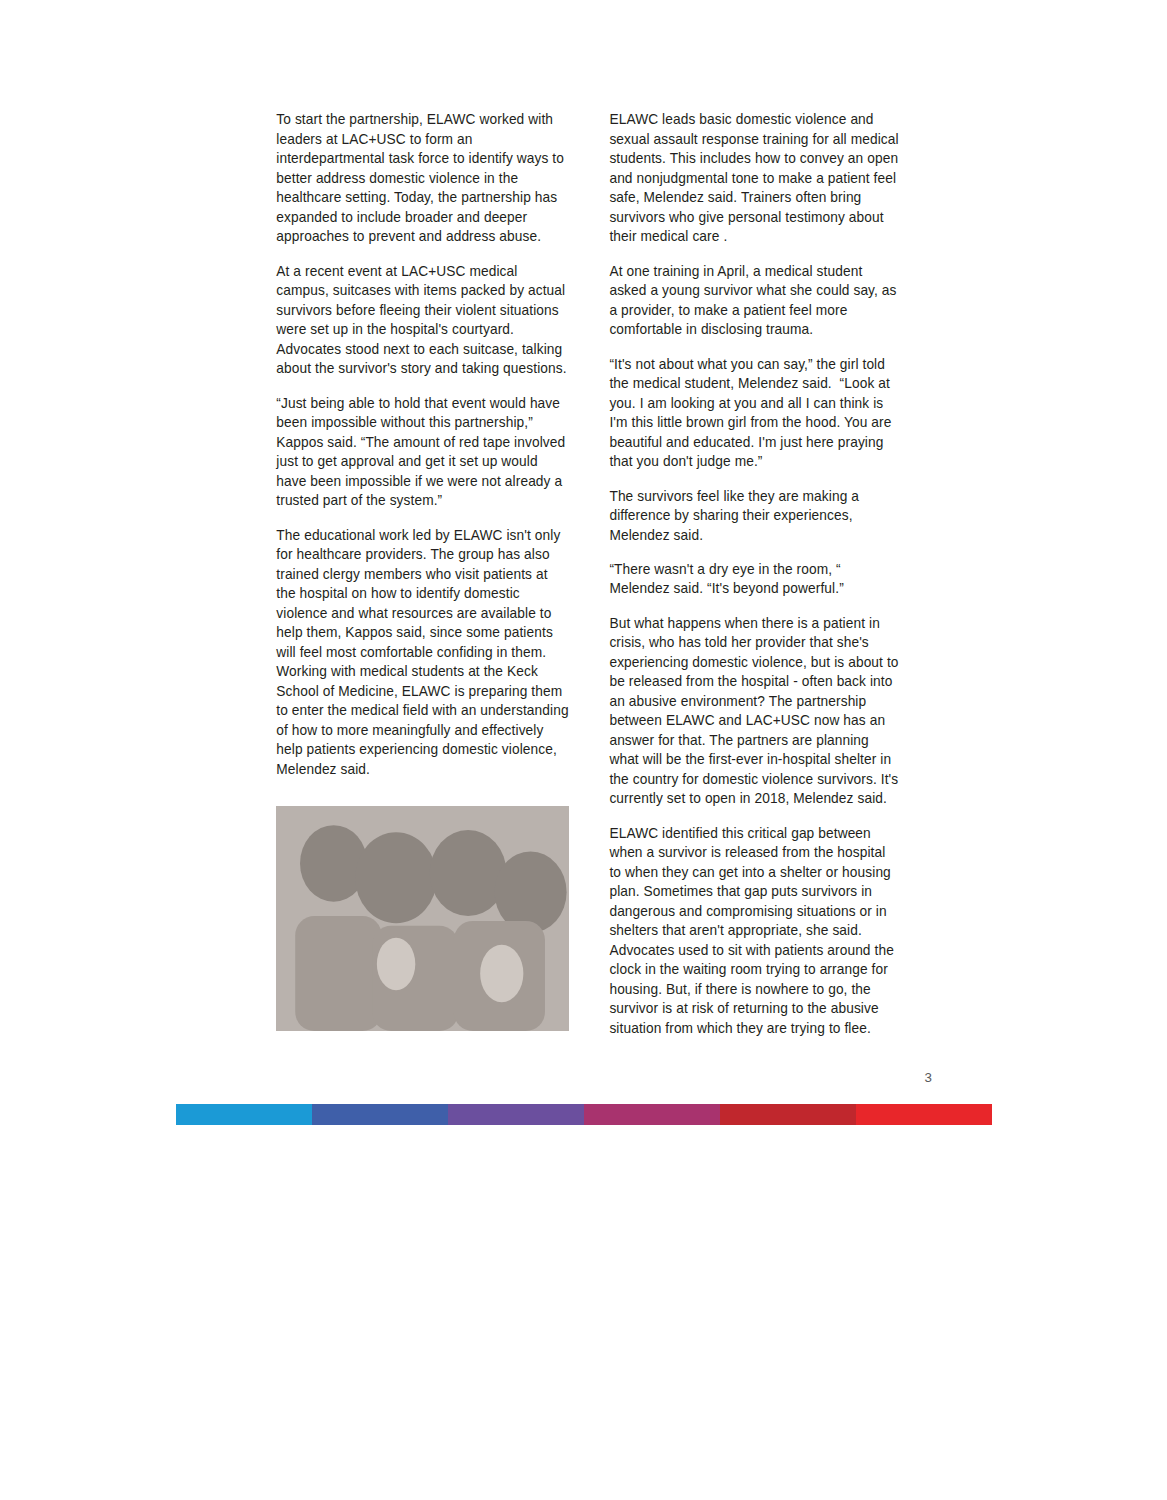To start the partnership, ELAWC worked with leaders at LAC+USC to form an interdepartmental task force to identify ways to better address domestic violence in the healthcare setting. Today, the partnership has expanded to include broader and deeper approaches to prevent and address abuse.
At a recent event at LAC+USC medical campus, suitcases with items packed by actual survivors before fleeing their violent situations were set up in the hospital's courtyard. Advocates stood next to each suitcase, talking about the survivor's story and taking questions.
“Just being able to hold that event would have been impossible without this partnership,” Kappos said. “The amount of red tape involved just to get approval and get it set up would have been impossible if we were not already a trusted part of the system.”
The educational work led by ELAWC isn't only for healthcare providers. The group has also trained clergy members who visit patients at the hospital on how to identify domestic violence and what resources are available to help them, Kappos said, since some patients will feel most comfortable confiding in them. Working with medical students at the Keck School of Medicine, ELAWC is preparing them to enter the medical field with an understanding of how to more meaningfully and effectively help patients experiencing domestic violence, Melendez said.
ELAWC leads basic domestic violence and sexual assault response training for all medical students. This includes how to convey an open and nonjudgmental tone to make a patient feel safe, Melendez said. Trainers often bring survivors who give personal testimony about their medical care .
At one training in April, a medical student asked a young survivor what she could say, as a provider, to make a patient feel more comfortable in disclosing trauma.
“It's not about what you can say,” the girl told the medical student, Melendez said. “Look at you. I am looking at you and all I can think is I'm this little brown girl from the hood. You are beautiful and educated. I'm just here praying that you don't judge me.”
The survivors feel like they are making a difference by sharing their experiences, Melendez said.
“There wasn't a dry eye in the room, “ Melendez said. “It's beyond powerful.”
But what happens when there is a patient in crisis, who has told her provider that she's experiencing domestic violence, but is about to be released from the hospital - often back into an abusive environment? The partnership between ELAWC and LAC+USC now has an answer for that. The partners are planning what will be the first-ever in-hospital shelter in the country for domestic violence survivors. It's currently set to open in 2018, Melendez said.
ELAWC identified this critical gap between when a survivor is released from the hospital to when they can get into a shelter or housing plan. Sometimes that gap puts survivors in dangerous and compromising situations or in shelters that aren't appropriate, she said. Advocates used to sit with patients around the clock in the waiting room trying to arrange for housing. But, if there is nowhere to go, the survivor is at risk of returning to the abusive situation from which they are trying to flee.
3